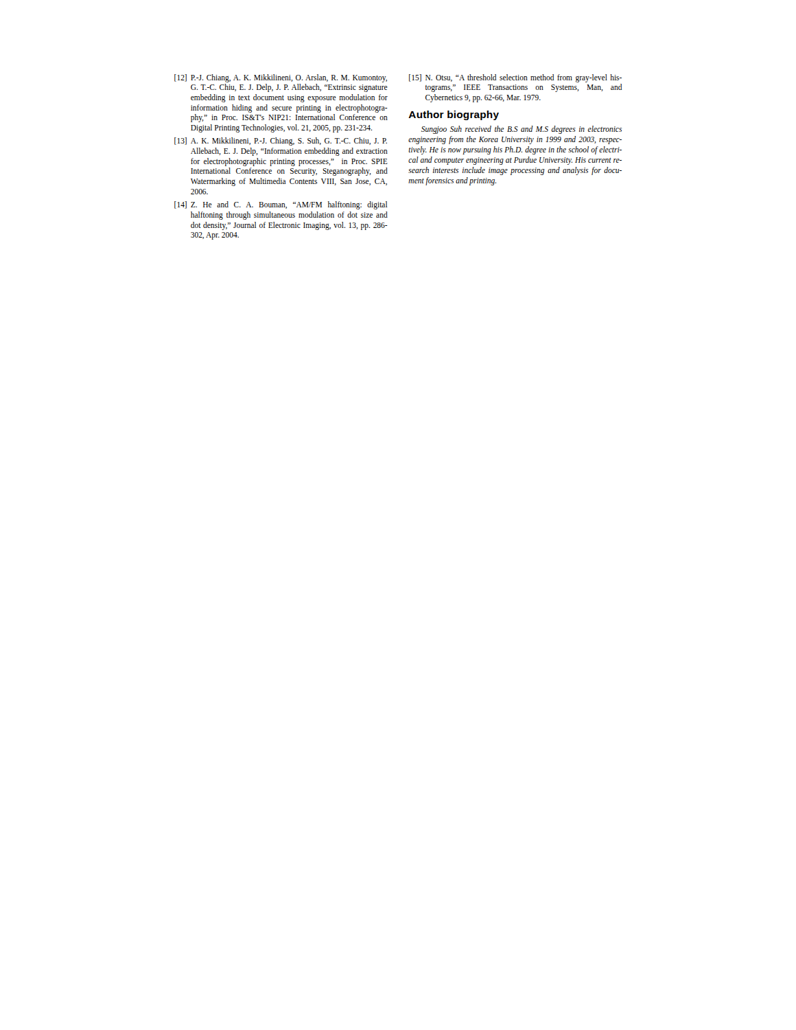[12] P.-J. Chiang, A. K. Mikkilineni, O. Arslan, R. M. Kumontoy, G. T.-C. Chiu, E. J. Delp, J. P. Allebach, “Extrinsic signature embedding in text document using exposure modulation for information hiding and secure printing in electrophotography,” in Proc. IS&T's NIP21: International Conference on Digital Printing Technologies, vol. 21, 2005, pp. 231-234.
[13] A. K. Mikkilineni, P.-J. Chiang, S. Suh, G. T.-C. Chiu, J. P. Allebach, E. J. Delp, “Information embedding and extraction for electrophotographic printing processes,” in Proc. SPIE International Conference on Security, Steganography, and Watermarking of Multimedia Contents VIII, San Jose, CA, 2006.
[14] Z. He and C. A. Bouman, “AM/FM halftoning: digital halftoning through simultaneous modulation of dot size and dot density,” Journal of Electronic Imaging, vol. 13, pp. 286-302, Apr. 2004.
[15] N. Otsu, “A threshold selection method from gray-level histograms,” IEEE Transactions on Systems, Man, and Cybernetics 9, pp. 62-66, Mar. 1979.
Author biography
Sungjoo Suh received the B.S and M.S degrees in electronics engineering from the Korea University in 1999 and 2003, respectively. He is now pursuing his Ph.D. degree in the school of electrical and computer engineering at Purdue University. His current research interests include image processing and analysis for document forensics and printing.